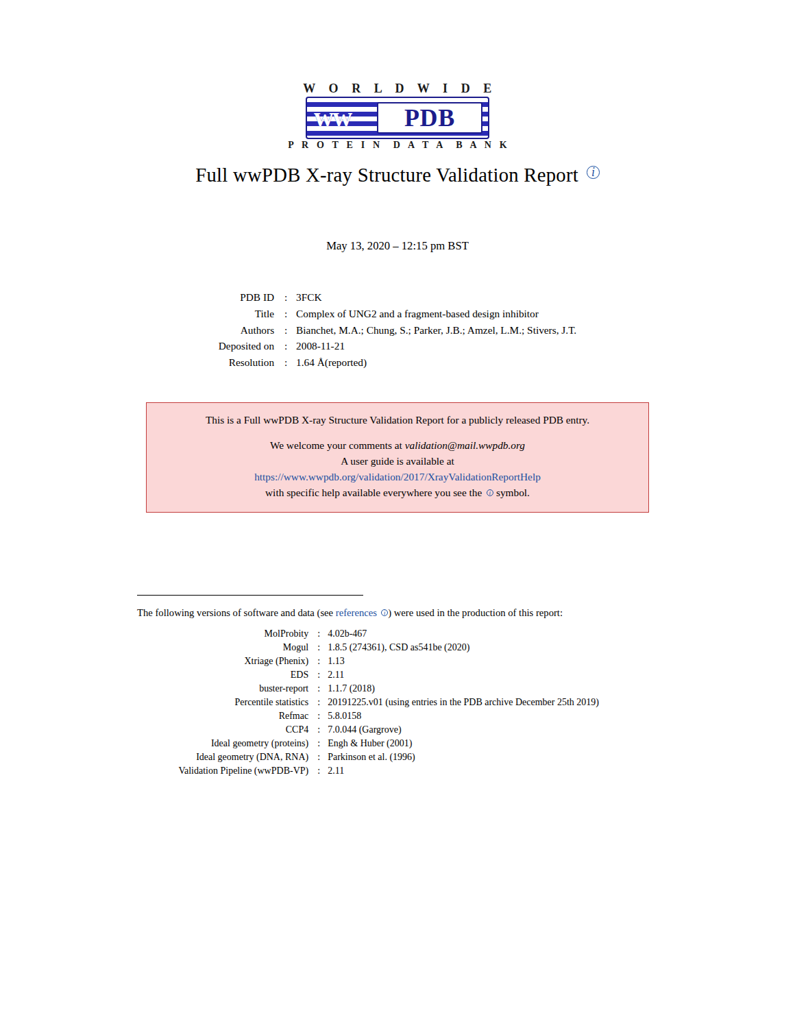W O R L D W I D E
ww
PDB
P R O T E I N D A T A B A N K
Full wwPDB X-ray Structure Validation Report i
May 13, 2020 – 12:15 pm BST
| PDB ID | : | 3FCK |
| Title | : | Complex of UNG2 and a fragment-based design inhibitor |
| Authors | : | Bianchet, M.A.; Chung, S.; Parker, J.B.; Amzel, L.M.; Stivers, J.T. |
| Deposited on | : | 2008-11-21 |
| Resolution | : | 1.64 Å(reported) |
This is a Full wwPDB X-ray Structure Validation Report for a publicly released PDB entry.
We welcome your comments at validation@mail.wwpdb.org
A user guide is available at
https://www.wwpdb.org/validation/2017/XrayValidationReportHelp
with specific help available everywhere you see the i symbol.
The following versions of software and data (see references i) were used in the production of this report:
| MolProbity | : | 4.02b-467 |
| Mogul | : | 1.8.5 (274361), CSD as541be (2020) |
| Xtriage (Phenix) | : | 1.13 |
| EDS | : | 2.11 |
| buster-report | : | 1.1.7 (2018) |
| Percentile statistics | : | 20191225.v01 (using entries in the PDB archive December 25th 2019) |
| Refmac | : | 5.8.0158 |
| CCP4 | : | 7.0.044 (Gargrove) |
| Ideal geometry (proteins) | : | Engh & Huber (2001) |
| Ideal geometry (DNA, RNA) | : | Parkinson et al. (1996) |
| Validation Pipeline (wwPDB-VP) | : | 2.11 |